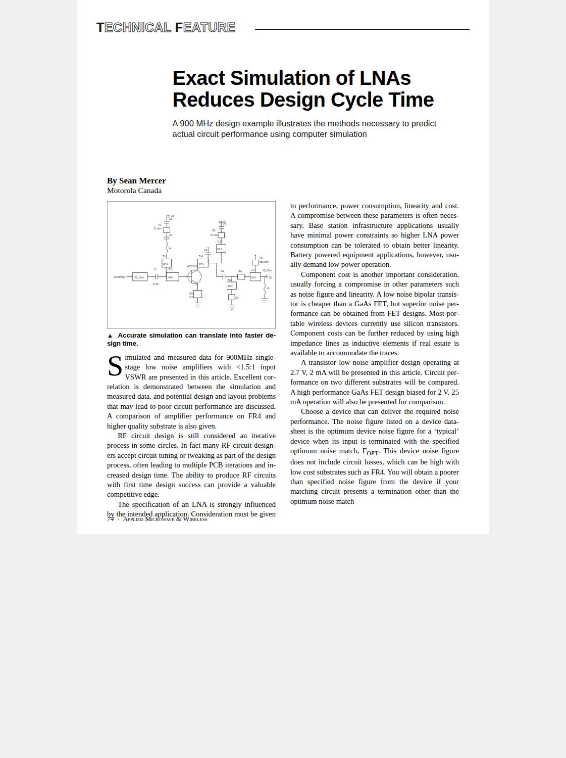TECHNICAL FEATURE
Exact Simulation of LNAs
Reduces Design Cycle Time
A 900 MHz design example illustrates the methods necessary to predict actual circuit performance using computer simulation
By Sean Mercer
Motorola Canada
SPORT(1) 50_Ohm 27 pF C1 TL2 W=1 TL1 W=2 L1 C2 51 ohm R1 C3 220 pF AT32033 W=1 TL3 TL4 W=1 C4 TL5 W=3 12 ohm R2 C5 100 pF C6 TL6 W=2 R3 R4 TL7 W=1 R5 680 ohm 50_Ohm (2) L2
▲ Accurate simulation can translate into faster design time.
Simulated and measured data for 900MHz single-stage low noise amplifiers with <1.5:1 input VSWR are presented in this article. Excellent correlation is demonstrated between the simulation and measured data, and potential design and layout problems that may lead to poor circuit performance are discussed. A comparison of amplifier performance on FR4 and higher quality substrate is also given.
RF circuit design is still considered an iterative process in some circles. In fact many RF circuit designers accept circuit tuning or tweaking as part of the design process, often leading to multiple PCB iterations and increased design time. The ability to produce RF circuits with first time design success can provide a valuable competitive edge.
The specification of an LNA is strongly influenced by the intended application. Consideration must be given to performance, power consumption, linearity and cost. A compromise between these parameters is often necessary. Base station infrastructure applications usually have minimal power constraints so higher LNA power consumption can be tolerated to obtain better linearity. Battery powered equipment applications, however, usually demand low power operation.
Component cost is another important consideration, usually forcing a compromise in other parameters such as noise figure and linearity. A low noise bipolar transistor is cheaper than a GaAs FET, but superior noise performance can be obtained from FET designs. Most portable wireless devices currently use silicon transistors. Component costs can be further reduced by using high impedance lines as inductive elements if real estate is available to accommodate the traces.
A transistor low noise amplifier design operating at 2.7 V, 2 mA will be presented in this article. Circuit performance on two different substrates will be compared. A high performance GaAs FET design biased for 2 V, 25 mA operation will also be presented for comparison.
Choose a device that can deliver the required noise performance. The noise figure listed on a device data-sheet is the optimum device noise figure for a ‘typical’ device when its input is terminated with the specified optimum noise match, ΓOPT. This device noise figure does not include circuit losses, which can be high with low cost substrates such as FR4. You will obtain a poorer than specified noise figure from the device if your matching circuit presents a termination other than the optimum noise match
74 · Applied Microwave & Wireless